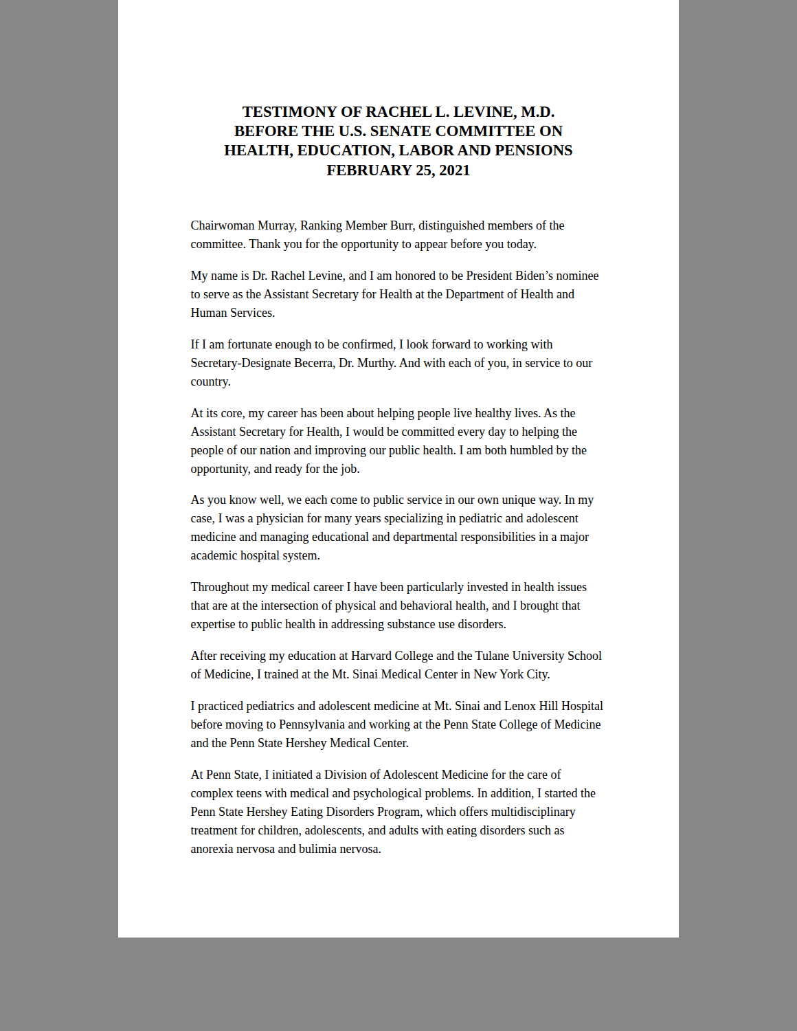Testimony of Rachel L. Levine, M.D.
Before the U.S. Senate Committee on
Health, Education, Labor and Pensions
February 25, 2021
Chairwoman Murray, Ranking Member Burr, distinguished members of the committee. Thank you for the opportunity to appear before you today.
My name is Dr. Rachel Levine, and I am honored to be President Biden’s nominee to serve as the Assistant Secretary for Health at the Department of Health and Human Services.
If I am fortunate enough to be confirmed, I look forward to working with Secretary-Designate Becerra, Dr. Murthy. And with each of you, in service to our country.
At its core, my career has been about helping people live healthy lives. As the Assistant Secretary for Health, I would be committed every day to helping the people of our nation and improving our public health. I am both humbled by the opportunity, and ready for the job.
As you know well, we each come to public service in our own unique way. In my case, I was a physician for many years specializing in pediatric and adolescent medicine and managing educational and departmental responsibilities in a major academic hospital system.
Throughout my medical career I have been particularly invested in health issues that are at the intersection of physical and behavioral health, and I brought that expertise to public health in addressing substance use disorders.
After receiving my education at Harvard College and the Tulane University School of Medicine, I trained at the Mt. Sinai Medical Center in New York City.
I practiced pediatrics and adolescent medicine at Mt. Sinai and Lenox Hill Hospital before moving to Pennsylvania and working at the Penn State College of Medicine and the Penn State Hershey Medical Center.
At Penn State, I initiated a Division of Adolescent Medicine for the care of complex teens with medical and psychological problems. In addition, I started the Penn State Hershey Eating Disorders Program, which offers multidisciplinary treatment for children, adolescents, and adults with eating disorders such as anorexia nervosa and bulimia nervosa.